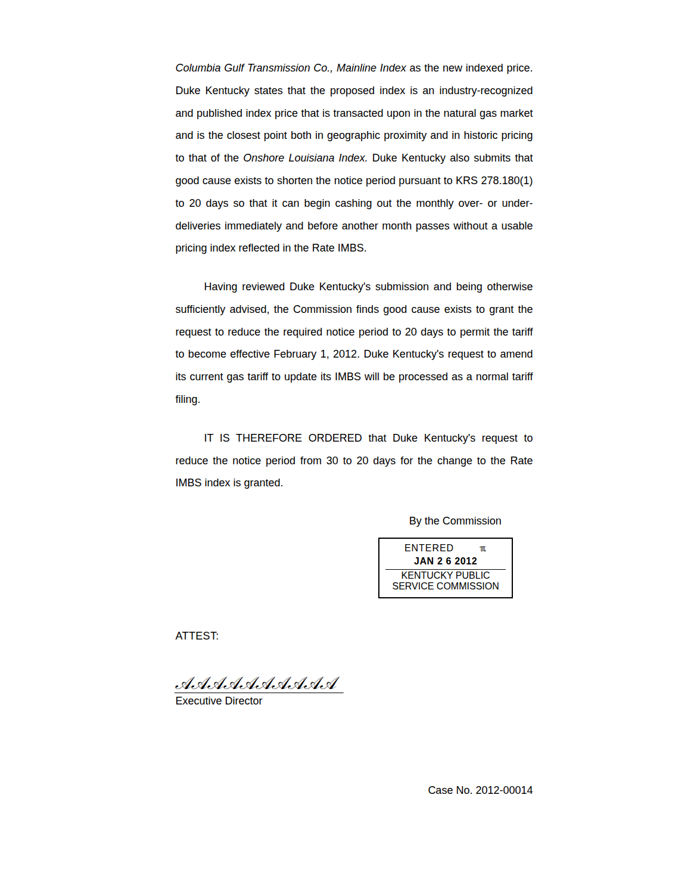Columbia Gulf Transmission Co., Mainline Index as the new indexed price. Duke Kentucky states that the proposed index is an industry-recognized and published index price that is transacted upon in the natural gas market and is the closest point both in geographic proximity and in historic pricing to that of the Onshore Louisiana Index. Duke Kentucky also submits that good cause exists to shorten the notice period pursuant to KRS 278.180(1) to 20 days so that it can begin cashing out the monthly over- or under-deliveries immediately and before another month passes without a usable pricing index reflected in the Rate IMBS.
Having reviewed Duke Kentucky's submission and being otherwise sufficiently advised, the Commission finds good cause exists to grant the request to reduce the required notice period to 20 days to permit the tariff to become effective February 1, 2012. Duke Kentucky's request to amend its current gas tariff to update its IMBS will be processed as a normal tariff filing.
IT IS THEREFORE ORDERED that Duke Kentucky's request to reduce the notice period from 30 to 20 days for the change to the Rate IMBS index is granted.
By the Commission
ENTERED ℼ
JAN 2 6 2012
KENTUCKY PUBLIC
SERVICE COMMISSION
ATTEST:
𝒜𝒜𝒜𝒜𝒜𝒜𝒜𝒜𝒜𝒜
Executive Director
Case No. 2012-00014